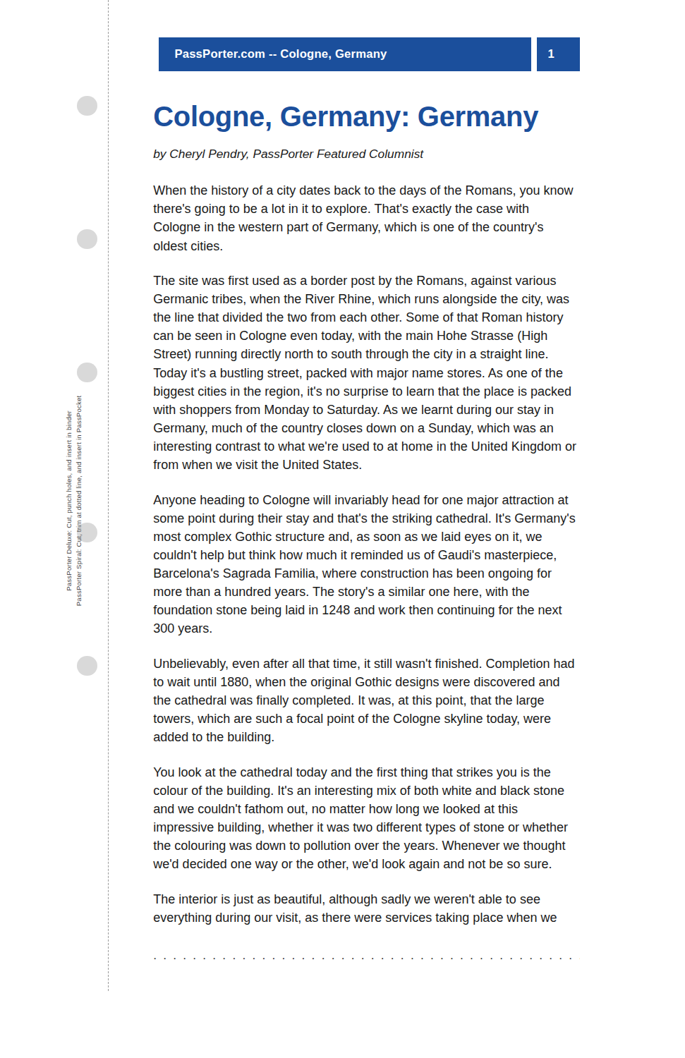PassPorter Deluxe: Cut, punch holes, and insert in binder
PassPorter Spiral: Cut, trim at dotted line, and insert in PassPocket
PassPorter.com -- Cologne, Germany
1
Cologne, Germany: Germany
by Cheryl Pendry, PassPorter Featured Columnist
When the history of a city dates back to the days of the Romans, you know there's going to be a lot in it to explore. That's exactly the case with Cologne in the western part of Germany, which is one of the country's oldest cities.
The site was first used as a border post by the Romans, against various Germanic tribes, when the River Rhine, which runs alongside the city, was the line that divided the two from each other. Some of that Roman history can be seen in Cologne even today, with the main Hohe Strasse (High Street) running directly north to south through the city in a straight line. Today it's a bustling street, packed with major name stores. As one of the biggest cities in the region, it's no surprise to learn that the place is packed with shoppers from Monday to Saturday. As we learnt during our stay in Germany, much of the country closes down on a Sunday, which was an interesting contrast to what we're used to at home in the United Kingdom or from when we visit the United States.
Anyone heading to Cologne will invariably head for one major attraction at some point during their stay and that's the striking cathedral. It's Germany's most complex Gothic structure and, as soon as we laid eyes on it, we couldn't help but think how much it reminded us of Gaudi's masterpiece, Barcelona's Sagrada Familia, where construction has been ongoing for more than a hundred years. The story's a similar one here, with the foundation stone being laid in 1248 and work then continuing for the next 300 years.
Unbelievably, even after all that time, it still wasn't finished. Completion had to wait until 1880, when the original Gothic designs were discovered and the cathedral was finally completed. It was, at this point, that the large towers, which are such a focal point of the Cologne skyline today, were added to the building.
You look at the cathedral today and the first thing that strikes you is the colour of the building. It's an interesting mix of both white and black stone and we couldn't fathom out, no matter how long we looked at this impressive building, whether it was two different types of stone or whether the colouring was down to pollution over the years. Whenever we thought we'd decided one way or the other, we'd look again and not be so sure.
The interior is just as beautiful, although sadly we weren't able to see everything during our visit, as there were services taking place when we
. . . . . . . . . . . . . . . . . . . . . . . . . . . . . . . . . . . . . . . . . . . . . . . . . . . . . . . . . . . . . . . . . . . . . .